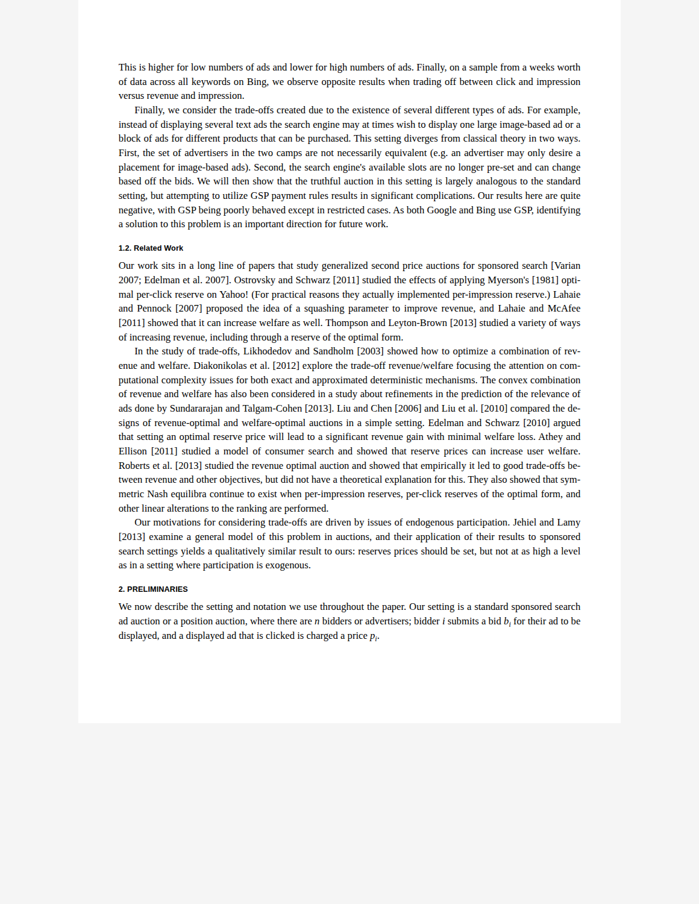This is higher for low numbers of ads and lower for high numbers of ads. Finally, on a sample from a weeks worth of data across all keywords on Bing, we observe opposite results when trading off between click and impression versus revenue and impression.
Finally, we consider the trade-offs created due to the existence of several different types of ads. For example, instead of displaying several text ads the search engine may at times wish to display one large image-based ad or a block of ads for different products that can be purchased. This setting diverges from classical theory in two ways. First, the set of advertisers in the two camps are not necessarily equivalent (e.g. an advertiser may only desire a placement for image-based ads). Second, the search engine's available slots are no longer pre-set and can change based off the bids. We will then show that the truthful auction in this setting is largely analogous to the standard setting, but attempting to utilize GSP payment rules results in significant complications. Our results here are quite negative, with GSP being poorly behaved except in restricted cases. As both Google and Bing use GSP, identifying a solution to this problem is an important direction for future work.
1.2. Related Work
Our work sits in a long line of papers that study generalized second price auctions for sponsored search [Varian 2007; Edelman et al. 2007]. Ostrovsky and Schwarz [2011] studied the effects of applying Myerson's [1981] optimal per-click reserve on Yahoo! (For practical reasons they actually implemented per-impression reserve.) Lahaie and Pennock [2007] proposed the idea of a squashing parameter to improve revenue, and Lahaie and McAfee [2011] showed that it can increase welfare as well. Thompson and Leyton-Brown [2013] studied a variety of ways of increasing revenue, including through a reserve of the optimal form.
In the study of trade-offs, Likhodedov and Sandholm [2003] showed how to optimize a combination of revenue and welfare. Diakonikolas et al. [2012] explore the trade-off revenue/welfare focusing the attention on computational complexity issues for both exact and approximated deterministic mechanisms. The convex combination of revenue and welfare has also been considered in a study about refinements in the prediction of the relevance of ads done by Sundararajan and Talgam-Cohen [2013]. Liu and Chen [2006] and Liu et al. [2010] compared the designs of revenue-optimal and welfare-optimal auctions in a simple setting. Edelman and Schwarz [2010] argued that setting an optimal reserve price will lead to a significant revenue gain with minimal welfare loss. Athey and Ellison [2011] studied a model of consumer search and showed that reserve prices can increase user welfare. Roberts et al. [2013] studied the revenue optimal auction and showed that empirically it led to good trade-offs between revenue and other objectives, but did not have a theoretical explanation for this. They also showed that symmetric Nash equilibra continue to exist when per-impression reserves, per-click reserves of the optimal form, and other linear alterations to the ranking are performed.
Our motivations for considering trade-offs are driven by issues of endogenous participation. Jehiel and Lamy [2013] examine a general model of this problem in auctions, and their application of their results to sponsored search settings yields a qualitatively similar result to ours: reserves prices should be set, but not at as high a level as in a setting where participation is exogenous.
2. PRELIMINARIES
We now describe the setting and notation we use throughout the paper. Our setting is a standard sponsored search ad auction or a position auction, where there are n bidders or advertisers; bidder i submits a bid bi for their ad to be displayed, and a displayed ad that is clicked is charged a price pi.